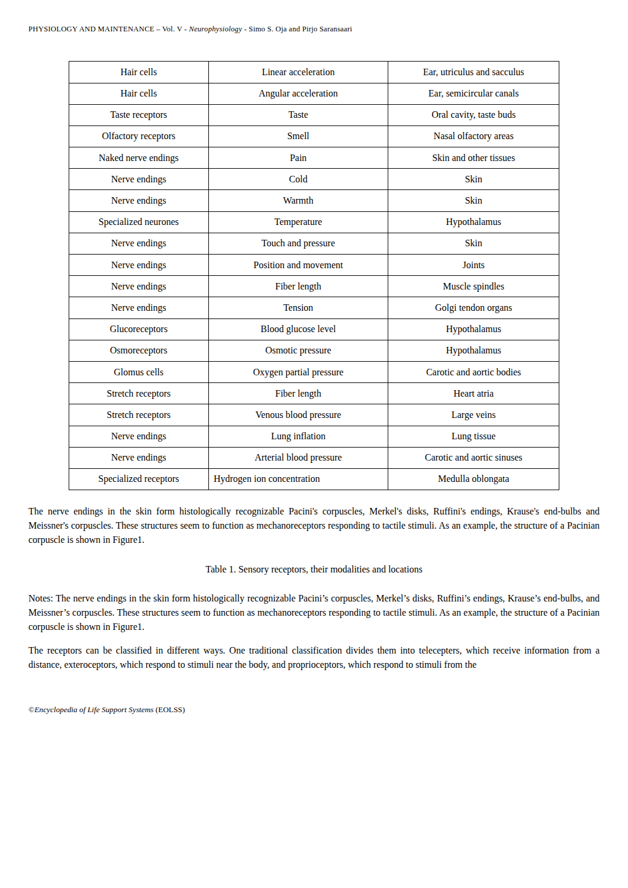PHYSIOLOGY AND MAINTENANCE – Vol. V - Neurophysiology - Simo S. Oja and Pirjo Saransaari
| Hair cells | Linear acceleration | Ear, utriculus and sacculus |
| Hair cells | Angular acceleration | Ear, semicircular canals |
| Taste receptors | Taste | Oral cavity, taste buds |
| Olfactory receptors | Smell | Nasal olfactory areas |
| Naked nerve endings | Pain | Skin and other tissues |
| Nerve endings | Cold | Skin |
| Nerve endings | Warmth | Skin |
| Specialized neurones | Temperature | Hypothalamus |
| Nerve endings | Touch and pressure | Skin |
| Nerve endings | Position and movement | Joints |
| Nerve endings | Fiber length | Muscle spindles |
| Nerve endings | Tension | Golgi tendon organs |
| Glucoreceptors | Blood glucose level | Hypothalamus |
| Osmoreceptors | Osmotic pressure | Hypothalamus |
| Glomus cells | Oxygen partial pressure | Carotic and aortic bodies |
| Stretch receptors | Fiber length | Heart atria |
| Stretch receptors | Venous blood pressure | Large veins |
| Nerve endings | Lung inflation | Lung tissue |
| Nerve endings | Arterial blood pressure | Carotic and aortic sinuses |
| Specialized receptors | Hydrogen ion concentration | Medulla oblongata |
The nerve endings in the skin form histologically recognizable Pacini's corpuscles, Merkel's disks, Ruffini's endings, Krause's end-bulbs and Meissner's corpuscles. These structures seem to function as mechanoreceptors responding to tactile stimuli. As an example, the structure of a Pacinian corpuscle is shown in Figure1.
Table 1. Sensory receptors, their modalities and locations
Notes: The nerve endings in the skin form histologically recognizable Pacini’s corpuscles, Merkel’s disks, Ruffini’s endings, Krause’s end-bulbs, and Meissner’s corpuscles. These structures seem to function as mechanoreceptors responding to tactile stimuli. As an example, the structure of a Pacinian corpuscle is shown in Figure1.
The receptors can be classified in different ways. One traditional classification divides them into telecepters, which receive information from a distance, exteroceptors, which respond to stimuli near the body, and proprioceptors, which respond to stimuli from the
©Encyclopedia of Life Support Systems (EOLSS)